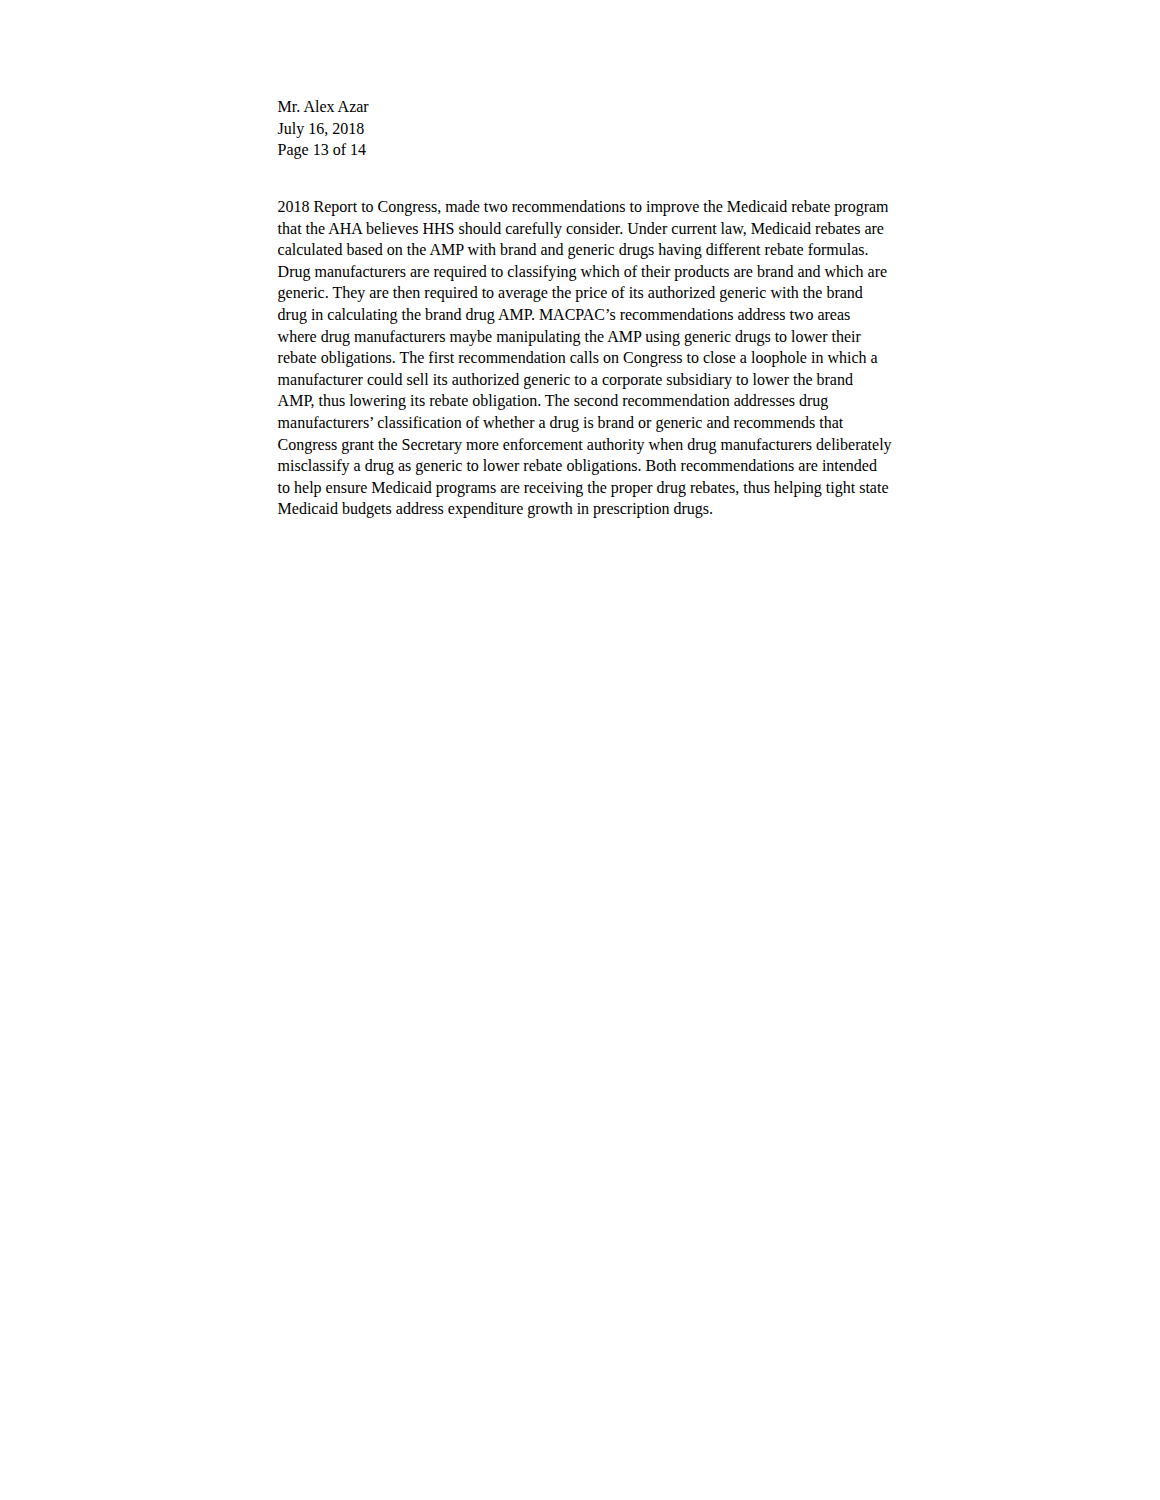Mr. Alex Azar
July 16, 2018
Page 13 of 14
2018 Report to Congress, made two recommendations to improve the Medicaid rebate program that the AHA believes HHS should carefully consider. Under current law, Medicaid rebates are calculated based on the AMP with brand and generic drugs having different rebate formulas. Drug manufacturers are required to classifying which of their products are brand and which are generic. They are then required to average the price of its authorized generic with the brand drug in calculating the brand drug AMP. MACPAC’s recommendations address two areas where drug manufacturers maybe manipulating the AMP using generic drugs to lower their rebate obligations. The first recommendation calls on Congress to close a loophole in which a manufacturer could sell its authorized generic to a corporate subsidiary to lower the brand AMP, thus lowering its rebate obligation. The second recommendation addresses drug manufacturers’ classification of whether a drug is brand or generic and recommends that Congress grant the Secretary more enforcement authority when drug manufacturers deliberately misclassify a drug as generic to lower rebate obligations. Both recommendations are intended to help ensure Medicaid programs are receiving the proper drug rebates, thus helping tight state Medicaid budgets address expenditure growth in prescription drugs.